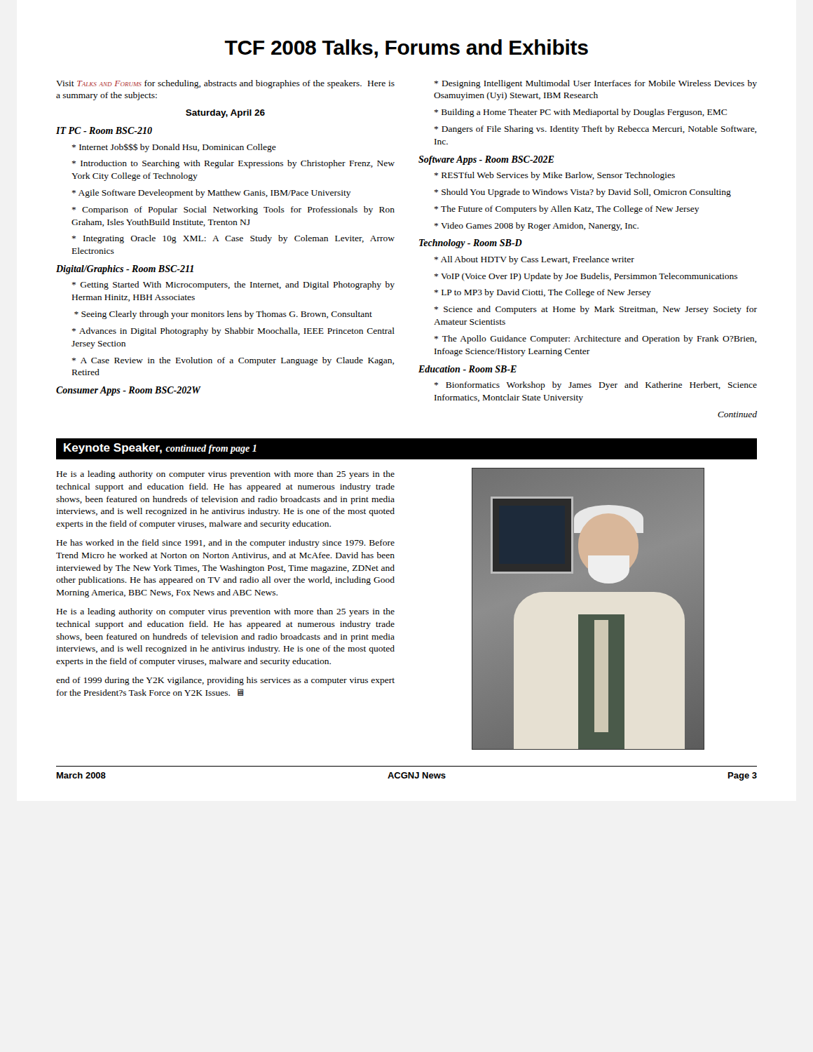TCF 2008 Talks, Forums and Exhibits
Visit Talks and Forums for scheduling, abstracts and biographies of the speakers. Here is a summary of the subjects:
Saturday, April 26
IT PC - Room BSC-210
* Internet Job$$$ by Donald Hsu, Dominican College
* Introduction to Searching with Regular Expressions by Christopher Frenz, New York City College of Technology
* Agile Software Develeopment by Matthew Ganis, IBM/Pace University
* Comparison of Popular Social Networking Tools for Professionals by Ron Graham, Isles YouthBuild Institute, Trenton NJ
* Integrating Oracle 10g XML: A Case Study by Coleman Leviter, Arrow Electronics
Digital/Graphics - Room BSC-211
* Getting Started With Microcomputers, the Internet, and Digital Photography by Herman Hinitz, HBH Associates
* Seeing Clearly through your monitors lens by Thomas G. Brown, Consultant
* Advances in Digital Photography by Shabbir Moochalla, IEEE Princeton Central Jersey Section
* A Case Review in the Evolution of a Computer Language by Claude Kagan, Retired
Consumer Apps - Room BSC-202W
* Designing Intelligent Multimodal User Interfaces for Mobile Wireless Devices by Osamuyimen (Uyi) Stewart, IBM Research
* Building a Home Theater PC with Mediaportal by Douglas Ferguson, EMC
* Dangers of File Sharing vs. Identity Theft by Rebecca Mercuri, Notable Software, Inc.
Software Apps - Room BSC-202E
* RESTful Web Services by Mike Barlow, Sensor Technologies
* Should You Upgrade to Windows Vista? by David Soll, Omicron Consulting
* The Future of Computers by Allen Katz, The College of New Jersey
* Video Games 2008 by Roger Amidon, Nanergy, Inc.
Technology - Room SB-D
* All About HDTV by Cass Lewart, Freelance writer
* VoIP (Voice Over IP) Update by Joe Budelis, Persimmon Telecommunications
* LP to MP3 by David Ciotti, The College of New Jersey
* Science and Computers at Home by Mark Streitman, New Jersey Society for Amateur Scientists
* The Apollo Guidance Computer: Architecture and Operation by Frank O?Brien, Infoage Science/History Learning Center
Education - Room SB-E
* Bionformatics Workshop by James Dyer and Katherine Herbert, Science Informatics, Montclair State University
Continued
Keynote Speaker, continued from page 1
He is a leading authority on computer virus prevention with more than 25 years in the technical support and education field. He has appeared at numerous industry trade shows, been featured on hundreds of television and radio broadcasts and in print media interviews, and is well recognized in he antivirus industry. He is one of the most quoted experts in the field of computer viruses, malware and security education.
He has worked in the field since 1991, and in the computer industry since 1979. Before Trend Micro he worked at Norton on Norton Antivirus, and at McAfee. David has been interviewed by The New York Times, The Washington Post, Time magazine, ZDNet and other publications. He has appeared on TV and radio all over the world, including Good Morning America, BBC News, Fox News and ABC News.
He is a leading authority on computer virus prevention with more than 25 years in the technical support and education field. He has appeared at numerous industry trade shows, been featured on hundreds of television and radio broadcasts and in print media interviews, and is well recognized in he antivirus industry. He is one of the most quoted experts in the field of computer viruses, malware and security education.
end of 1999 during the Y2K vigilance, providing his services as a computer virus expert for the President?s Task Force on Y2K Issues. 🖥
March 2008
ACGNJ News
Page 3